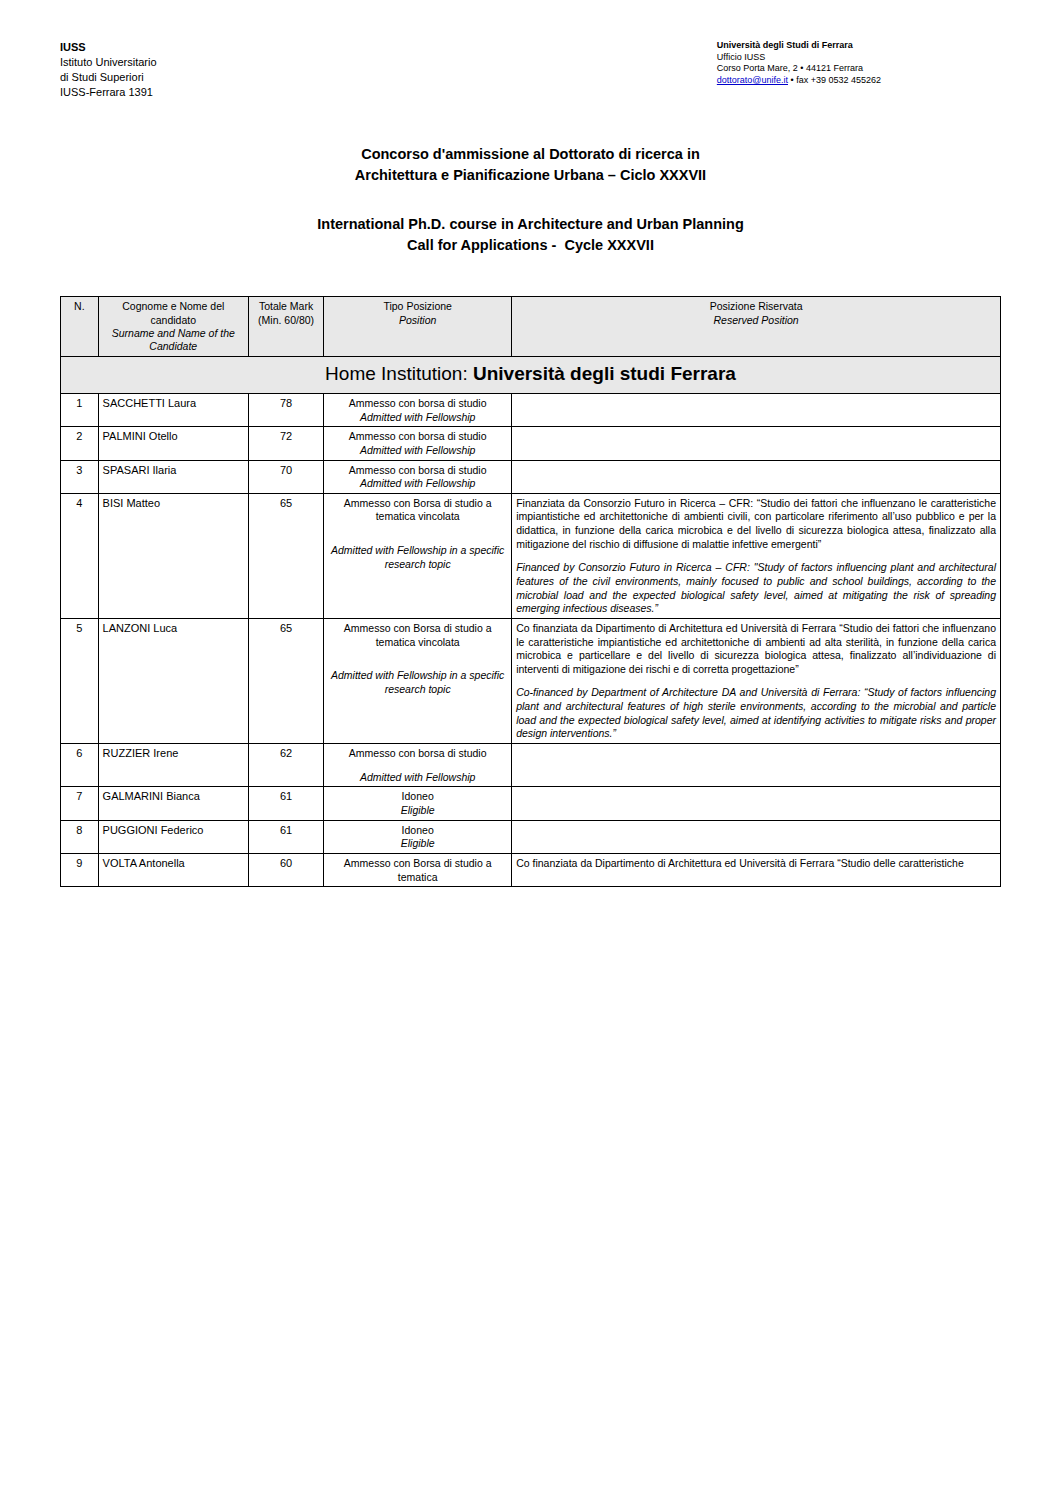IUSS
Istituto Universitario
di Studi Superiori
IUSS-Ferrara 1391
Università degli Studi di Ferrara
Ufficio IUSS
Corso Porta Mare, 2 • 44121 Ferrara
dottorato@unife.it • fax +39 0532 455262
Concorso d'ammissione al Dottorato di ricerca in
Architettura e Pianificazione Urbana – Ciclo XXXVII
International Ph.D. course in Architecture and Urban Planning
Call for Applications - Cycle XXXVII
| Home Institution: Università degli studi Ferrara |
| N. | Cognome e Nome del candidato Surname and Name of the Candidate | Totale Mark (Min. 60/80) | Tipo Posizione Position | Posizione Riservata Reserved Position |
| 1 | SACCHETTI Laura | 78 | Ammesso con borsa di studio Admitted with Fellowship | |
| 2 | PALMINI Otello | 72 | Ammesso con borsa di studio Admitted with Fellowship | |
| 3 | SPASARI Ilaria | 70 | Ammesso con borsa di studio Admitted with Fellowship | |
| 4 | BISI Matteo | 65 | Ammesso con Borsa di studio a tematica vincolata Admitted with Fellowship in a specific research topic | Finanziata da Consorzio Futuro in Ricerca – CFR: “Studio dei fattori che influenzano le caratteristiche impiantistiche ed architettoniche di ambienti civili, con particolare riferimento all’uso pubblico e per la didattica, in funzione della carica microbica e del livello di sicurezza biologica attesa, finalizzato alla mitigazione del rischio di diffusione di malattie infettive emergenti” Financed by Consorzio Futuro in Ricerca – CFR: "Study of factors influencing plant and architectural features of the civil environments, mainly focused to public and school buildings, according to the microbial load and the expected biological safety level, aimed at mitigating the risk of spreading emerging infectious diseases.” |
| 5 | LANZONI Luca | 65 | Ammesso con Borsa di studio a tematica vincolata Admitted with Fellowship in a specific research topic | Co finanziata da Dipartimento di Architettura ed Università di Ferrara “Studio dei fattori che influenzano le caratteristiche impiantistiche ed architettoniche di ambienti ad alta sterilità, in funzione della carica microbica e particellare e del livello di sicurezza biologica attesa, finalizzato all’individuazione di interventi di mitigazione dei rischi e di corretta progettazione” Co-financed by Department of Architecture DA and Università di Ferrara: “Study of factors influencing plant and architectural features of high sterile environments, according to the microbial and particle load and the expected biological safety level, aimed at identifying activities to mitigate risks and proper design interventions.” |
| 6 | RUZZIER Irene | 62 | Ammesso con borsa di studio Admitted with Fellowship | |
| 7 | GALMARINI Bianca | 61 | Idoneo Eligible | |
| 8 | PUGGIONI Federico | 61 | Idoneo Eligible | |
| 9 | VOLTA Antonella | 60 | Ammesso con Borsa di studio a tematica | Co finanziata da Dipartimento di Architettura ed Università di Ferrara “Studio delle caratteristiche |